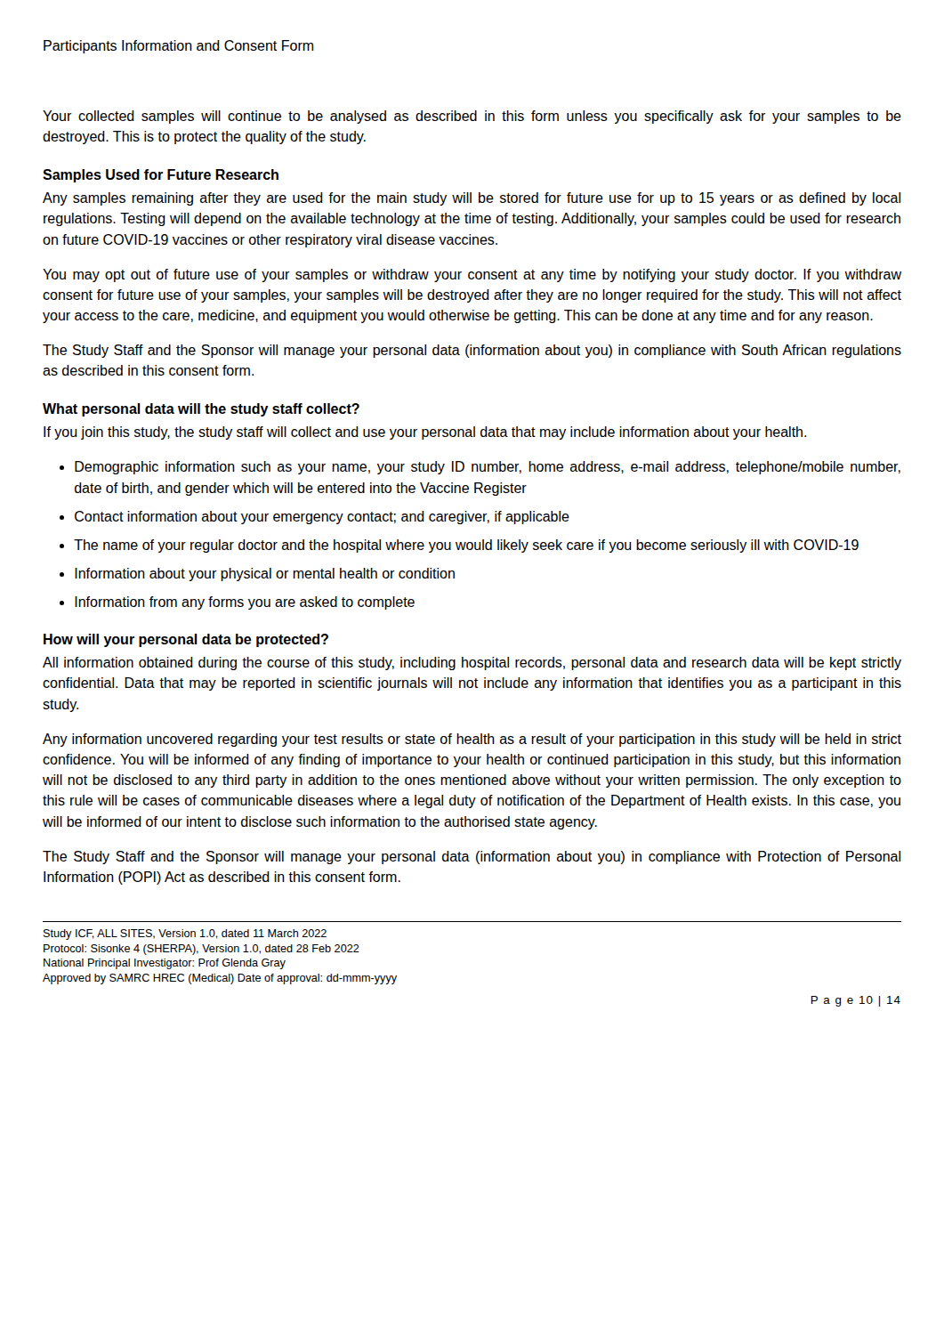Participants Information and Consent Form
Your collected samples will continue to be analysed as described in this form unless you specifically ask for your samples to be destroyed. This is to protect the quality of the study.
Samples Used for Future Research
Any samples remaining after they are used for the main study will be stored for future use for up to 15 years or as defined by local regulations. Testing will depend on the available technology at the time of testing. Additionally, your samples could be used for research on future COVID-19 vaccines or other respiratory viral disease vaccines.
You may opt out of future use of your samples or withdraw your consent at any time by notifying your study doctor. If you withdraw consent for future use of your samples, your samples will be destroyed after they are no longer required for the study. This will not affect your access to the care, medicine, and equipment you would otherwise be getting. This can be done at any time and for any reason.
The Study Staff and the Sponsor will manage your personal data (information about you) in compliance with South African regulations as described in this consent form.
What personal data will the study staff collect?
If you join this study, the study staff will collect and use your personal data that may include information about your health.
Demographic information such as your name, your study ID number, home address, e-mail address, telephone/mobile number, date of birth, and gender which will be entered into the Vaccine Register
Contact information about your emergency contact; and caregiver, if applicable
The name of your regular doctor and the hospital where you would likely seek care if you become seriously ill with COVID-19
Information about your physical or mental health or condition
Information from any forms you are asked to complete
How will your personal data be protected?
All information obtained during the course of this study, including hospital records, personal data and research data will be kept strictly confidential. Data that may be reported in scientific journals will not include any information that identifies you as a participant in this study.
Any information uncovered regarding your test results or state of health as a result of your participation in this study will be held in strict confidence. You will be informed of any finding of importance to your health or continued participation in this study, but this information will not be disclosed to any third party in addition to the ones mentioned above without your written permission. The only exception to this rule will be cases of communicable diseases where a legal duty of notification of the Department of Health exists. In this case, you will be informed of our intent to disclose such information to the authorised state agency.
The Study Staff and the Sponsor will manage your personal data (information about you) in compliance with Protection of Personal Information (POPI) Act as described in this consent form.
Study ICF, ALL SITES, Version 1.0, dated 11 March 2022
Protocol: Sisonke 4 (SHERPA), Version 1.0, dated 28 Feb 2022
National Principal Investigator: Prof Glenda Gray
Approved by SAMRC HREC (Medical) Date of approval: dd-mmm-yyyy
P a g e 10 | 14